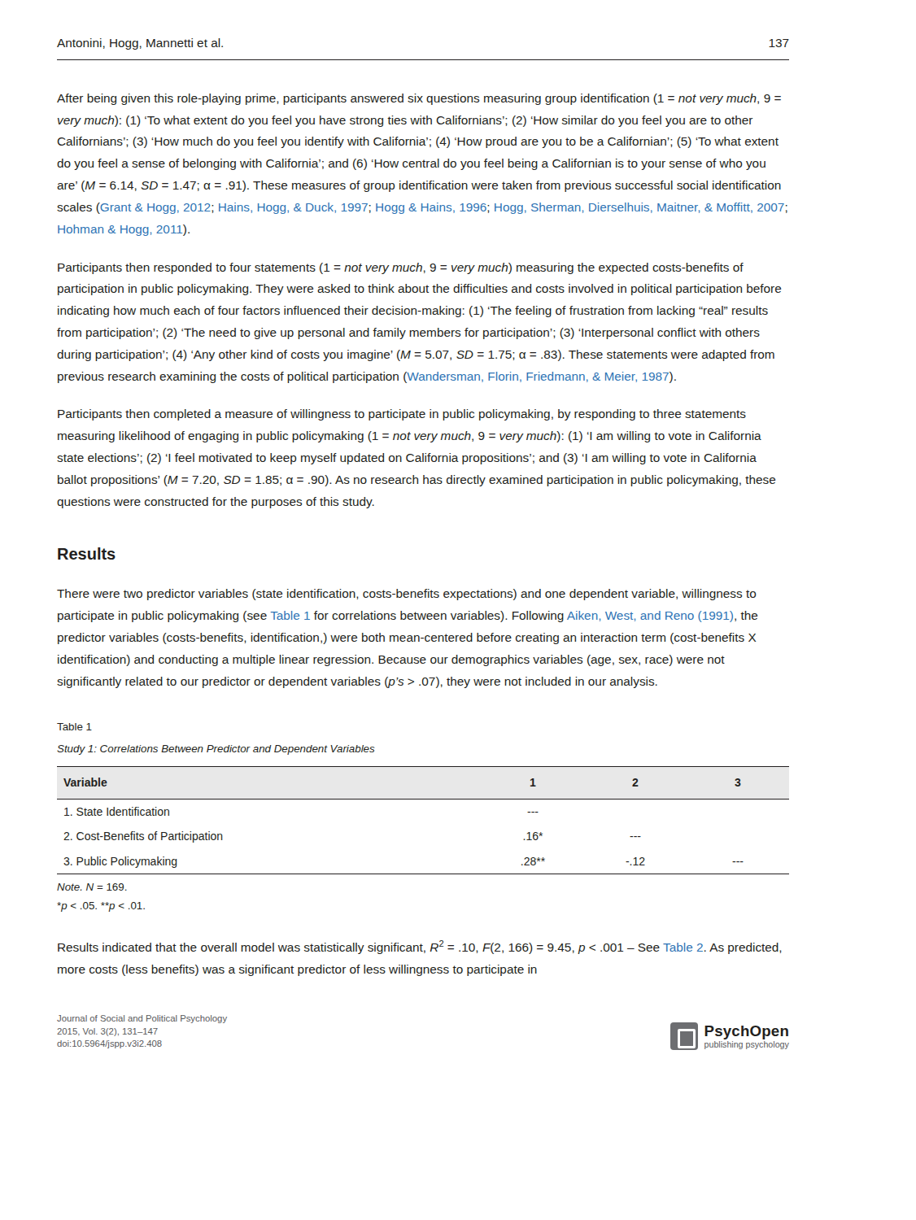Antonini, Hogg, Mannetti et al.
137
After being given this role-playing prime, participants answered six questions measuring group identification (1 = not very much, 9 = very much): (1) ‘To what extent do you feel you have strong ties with Californians’; (2) ‘How similar do you feel you are to other Californians’; (3) ‘How much do you feel you identify with California’; (4) ‘How proud are you to be a Californian’; (5) ‘To what extent do you feel a sense of belonging with California’; and (6) ‘How central do you feel being a Californian is to your sense of who you are’ (M = 6.14, SD = 1.47; α = .91). These measures of group identification were taken from previous successful social identification scales (Grant & Hogg, 2012; Hains, Hogg, & Duck, 1997; Hogg & Hains, 1996; Hogg, Sherman, Dierselhuis, Maitner, & Moffitt, 2007; Hohman & Hogg, 2011).
Participants then responded to four statements (1 = not very much, 9 = very much) measuring the expected costs-benefits of participation in public policymaking. They were asked to think about the difficulties and costs involved in political participation before indicating how much each of four factors influenced their decision-making: (1) ‘The feeling of frustration from lacking “real” results from participation’; (2) ‘The need to give up personal and family members for participation’; (3) ‘Interpersonal conflict with others during participation’; (4) ‘Any other kind of costs you imagine’ (M = 5.07, SD = 1.75; α = .83). These statements were adapted from previous research examining the costs of political participation (Wandersman, Florin, Friedmann, & Meier, 1987).
Participants then completed a measure of willingness to participate in public policymaking, by responding to three statements measuring likelihood of engaging in public policymaking (1 = not very much, 9 = very much): (1) ‘I am willing to vote in California state elections’; (2) ‘I feel motivated to keep myself updated on California propositions’; and (3) ‘I am willing to vote in California ballot propositions’ (M = 7.20, SD = 1.85; α = .90). As no research has directly examined participation in public policymaking, these questions were constructed for the purposes of this study.
Results
There were two predictor variables (state identification, costs-benefits expectations) and one dependent variable, willingness to participate in public policymaking (see Table 1 for correlations between variables). Following Aiken, West, and Reno (1991), the predictor variables (costs-benefits, identification,) were both mean-centered before creating an interaction term (cost-benefits X identification) and conducting a multiple linear regression. Because our demographics variables (age, sex, race) were not significantly related to our predictor or dependent variables (p’s > .07), they were not included in our analysis.
Table 1
Study 1: Correlations Between Predictor and Dependent Variables
| Variable | 1 | 2 | 3 |
| --- | --- | --- | --- |
| 1. State Identification | --- | | |
| 2. Cost-Benefits of Participation | .16* | --- | |
| 3. Public Policymaking | .28** | -.12 | --- |
Note. N = 169. *p < .05. **p < .01.
Results indicated that the overall model was statistically significant, R2 = .10, F(2, 166) = 9.45, p < .001 – See Table 2. As predicted, more costs (less benefits) was a significant predictor of less willingness to participate in
Journal of Social and Political Psychology
2015, Vol. 3(2), 131–147
doi:10.5964/jspp.v3i2.408
PsychOpen
publishing psychology